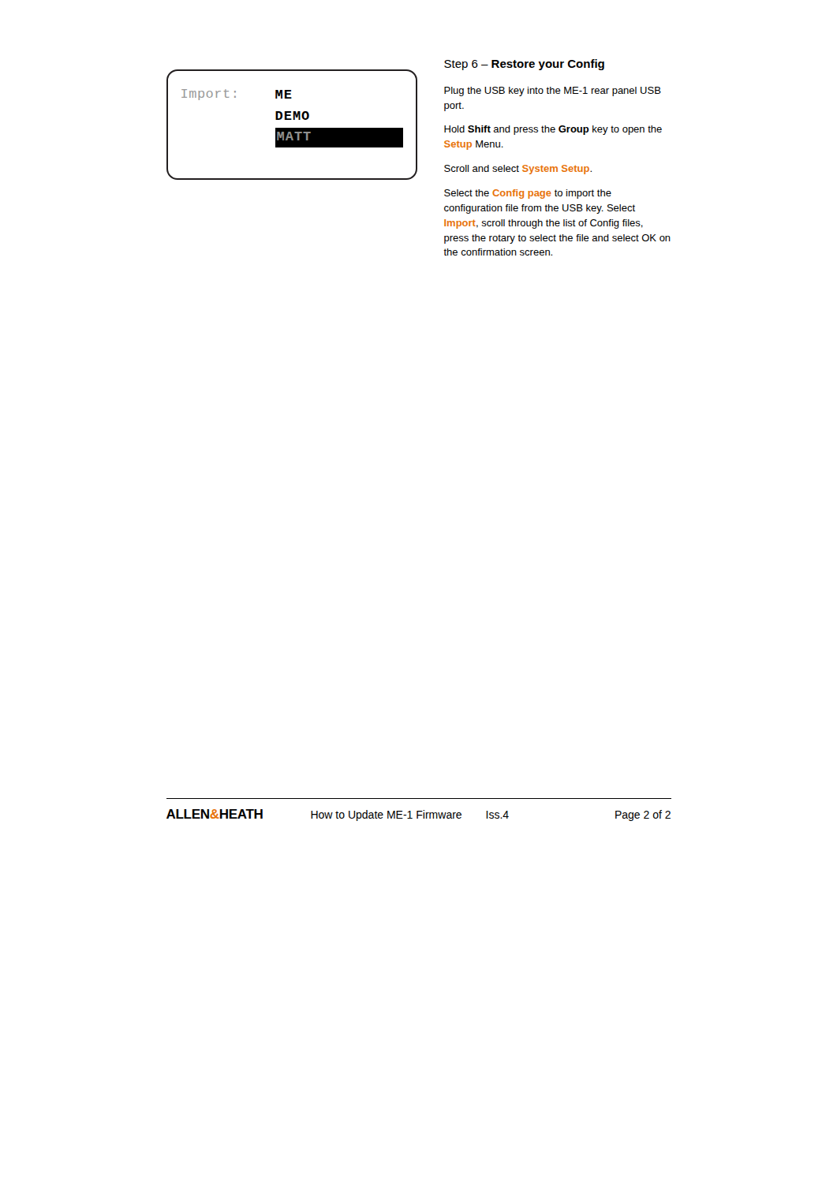Import:
ME
DEMO
MATT
Step 6 – Restore your Config
Plug the USB key into the ME-1 rear panel USB port.
Hold Shift and press the Group key to open the Setup Menu.
Scroll and select System Setup.
Select the Config page to import the configuration file from the USB key. Select Import, scroll through the list of Config files, press the rotary to select the file and select OK on the confirmation screen.
ALLEN&HEATH
How to Update ME-1 Firmware Iss.4
Page 2 of 2